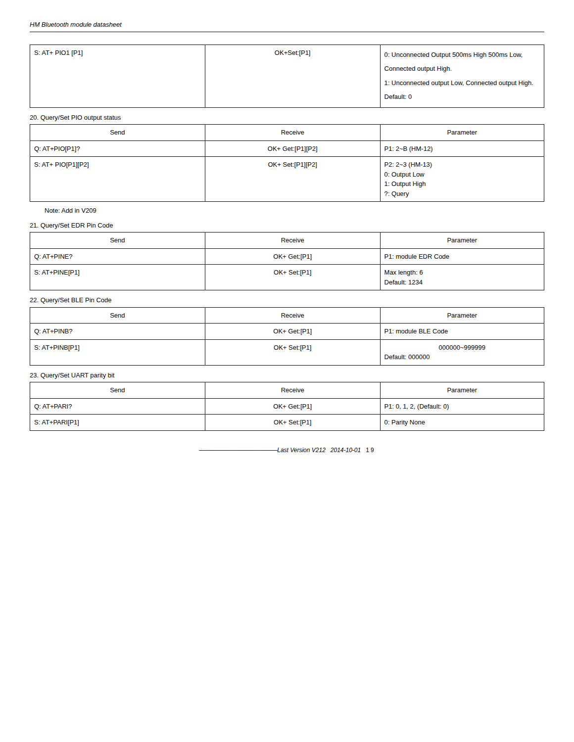HM Bluetooth module datasheet
| S: AT+ PIO1 [P1] | OK+Set:[P1] | 0: Unconnected Output 500ms High 500ms Low, Connected output High. 1: Unconnected output Low, Connected output High. Default: 0 |
20. Query/Set PIO output status
| Send | Receive | Parameter |
| --- | --- | --- |
| Q: AT+PIO[P1]? | OK+ Get:[P1][P2] | P1: 2~B (HM-12) |
| S: AT+ PIO[P1][P2] | OK+ Set:[P1][P2] | P2: 2~3 (HM-13) 0: Output Low 1: Output High ?: Query |
Note: Add in V209
21. Query/Set EDR Pin Code
| Send | Receive | Parameter |
| --- | --- | --- |
| Q: AT+PINE? | OK+ Get:[P1] | P1: module EDR Code |
| S: AT+PINE[P1] | OK+ Set:[P1] | Max length: 6 Default: 1234 |
22. Query/Set BLE Pin Code
| Send | Receive | Parameter |
| --- | --- | --- |
| Q: AT+PINB? | OK+ Get:[P1] | P1: module BLE Code |
| S: AT+PINB[P1] | OK+ Set:[P1] | 000000~999999 Default: 000000 |
23. Query/Set UART parity bit
| Send | Receive | Parameter |
| --- | --- | --- |
| Q: AT+PARI? | OK+ Get:[P1] | P1: 0, 1, 2, (Default: 0) |
| S: AT+PARI[P1] | OK+ Set:[P1] | 0: Parity None |
-----------------------------------------------------Last Version V212 2014-10-01 19